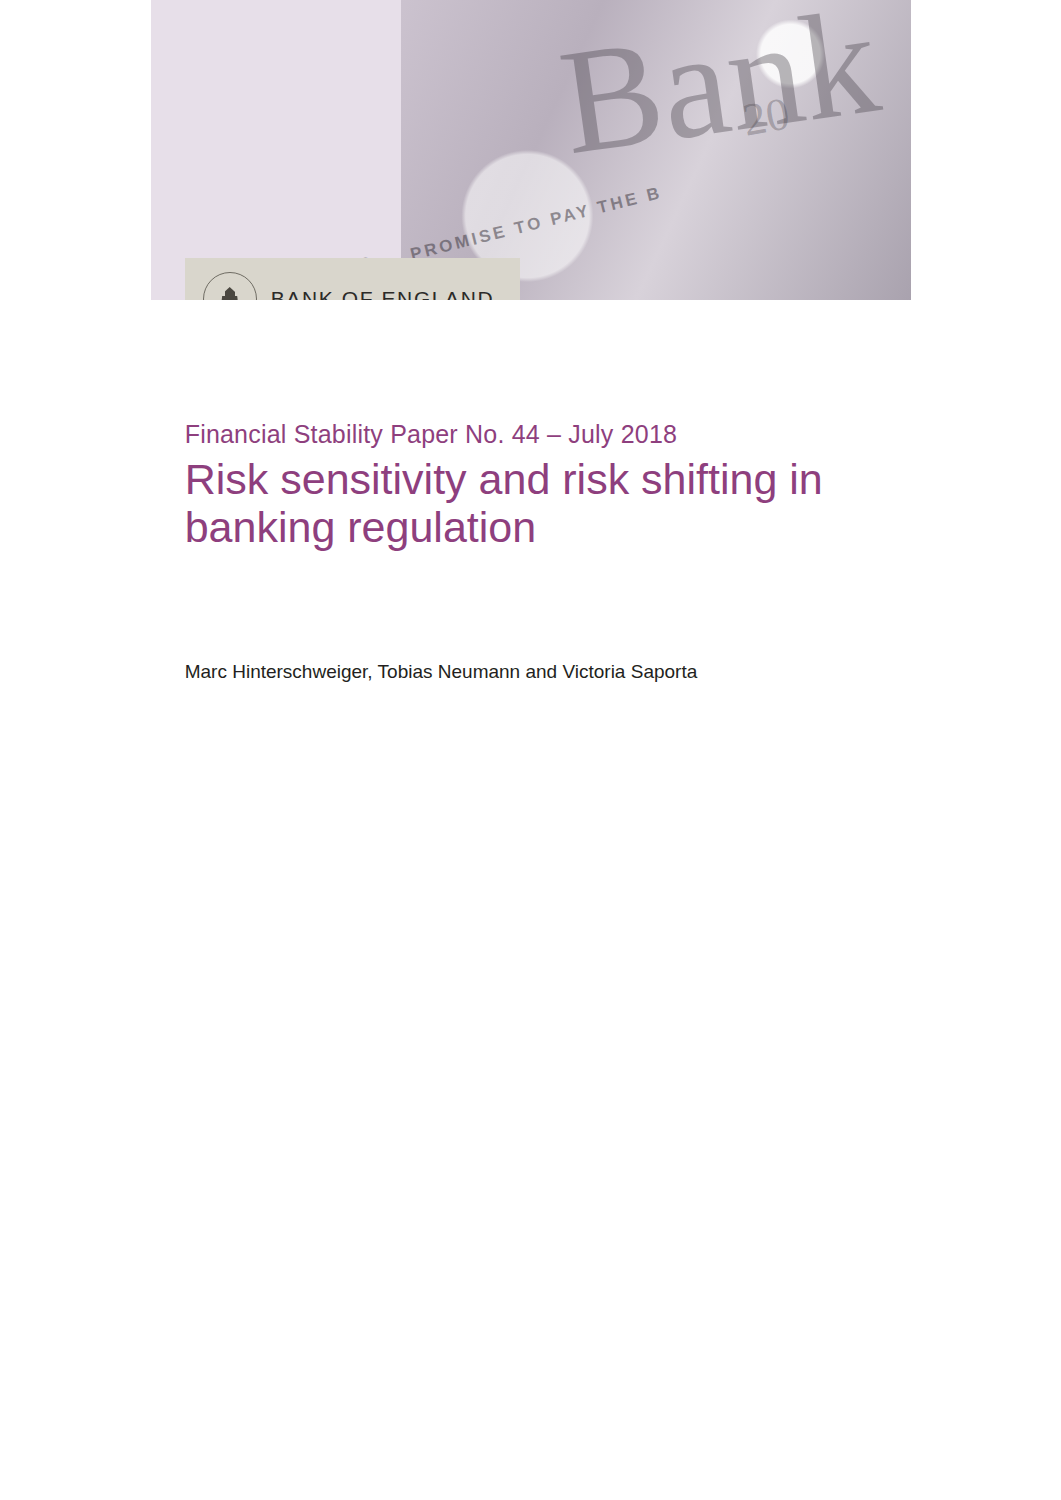20
AND BANK OF ENGLAND
BANK OF ENGLAND
Financial Stability Paper No. 44 – July 2018
Risk sensitivity and risk shifting in banking regulation
Marc Hinterschweiger, Tobias Neumann and Victoria Saporta